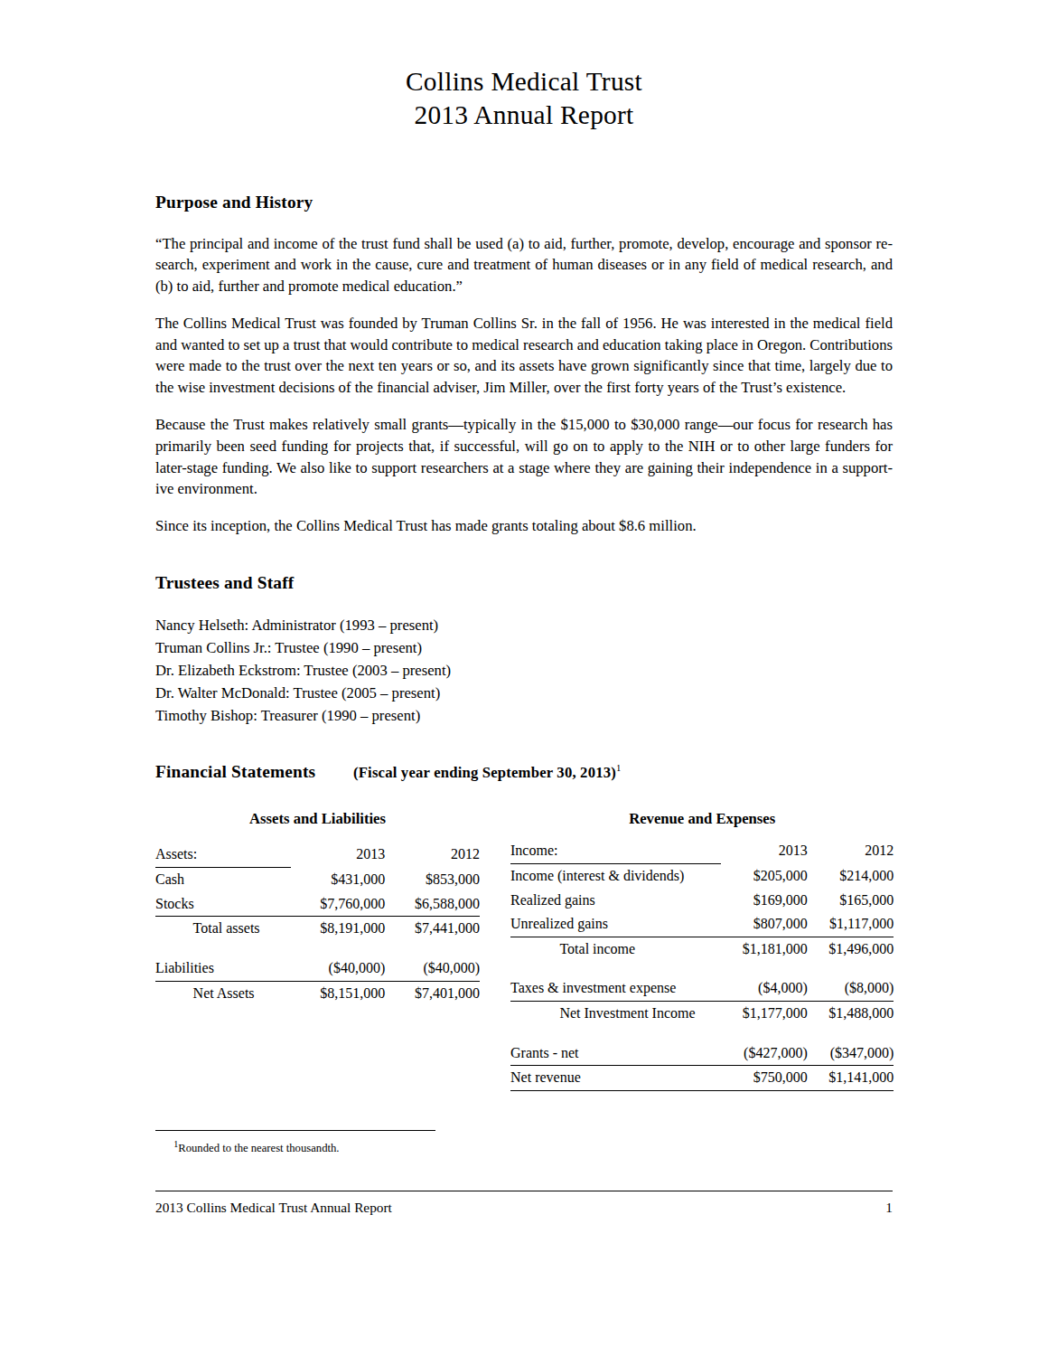Collins Medical Trust
2013 Annual Report
Purpose and History
“The principal and income of the trust fund shall be used (a) to aid, further, promote, develop, encourage and sponsor research, experiment and work in the cause, cure and treatment of human diseases or in any field of medical research, and (b) to aid, further and promote medical education.”
The Collins Medical Trust was founded by Truman Collins Sr. in the fall of 1956. He was interested in the medical field and wanted to set up a trust that would contribute to medical research and education taking place in Oregon. Contributions were made to the trust over the next ten years or so, and its assets have grown significantly since that time, largely due to the wise investment decisions of the financial adviser, Jim Miller, over the first forty years of the Trust’s existence.
Because the Trust makes relatively small grants—typically in the $15,000 to $30,000 range—our focus for research has primarily been seed funding for projects that, if successful, will go on to apply to the NIH or to other large funders for later-stage funding. We also like to support researchers at a stage where they are gaining their independence in a supportive environment.
Since its inception, the Collins Medical Trust has made grants totaling about $8.6 million.
Trustees and Staff
Nancy Helseth: Administrator (1993 – present)
Truman Collins Jr.: Trustee (1990 – present)
Dr. Elizabeth Eckstrom: Trustee (2003 – present)
Dr. Walter McDonald: Trustee (2005 – present)
Timothy Bishop: Treasurer (1990 – present)
Financial Statements (Fiscal year ending September 30, 2013)1
Assets and Liabilities
| Assets: | 2013 | 2012 |
| Cash | $431,000 | $853,000 |
| Stocks | $7,760,000 | $6,588,000 |
| Total assets | $8,191,000 | $7,441,000 |
| Liabilities | ($40,000) | ($40,000) |
| Net Assets | $8,151,000 | $7,401,000 |
Revenue and Expenses
| Income: | 2013 | 2012 |
| Income (interest & dividends) | $205,000 | $214,000 |
| Realized gains | $169,000 | $165,000 |
| Unrealized gains | $807,000 | $1,117,000 |
| Total income | $1,181,000 | $1,496,000 |
| Taxes & investment expense | ($4,000) | ($8,000) |
| Net Investment Income | $1,177,000 | $1,488,000 |
| Grants - net | ($427,000) | ($347,000) |
| Net revenue | $750,000 | $1,141,000 |
1Rounded to the nearest thousandth.
2013 Collins Medical Trust Annual Report 1